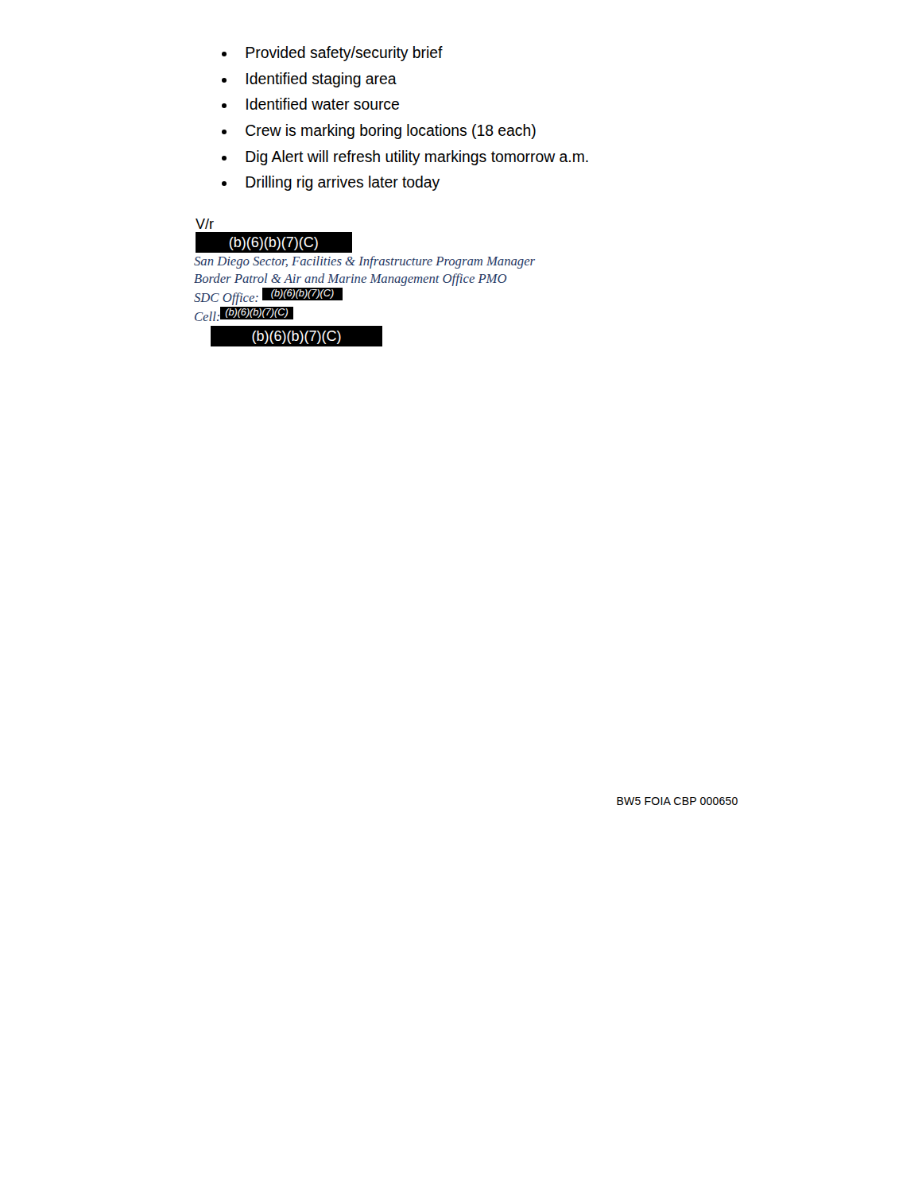Provided safety/security brief
Identified staging area
Identified water source
Crew is marking boring locations (18 each)
Dig Alert will refresh utility markings tomorrow a.m.
Drilling rig arrives later today
V/r
(b)(6)(b)(7)(C)
San Diego Sector, Facilities & Infrastructure Program Manager
Border Patrol & Air and Marine Management Office PMO
SDC Office: (b)(6)(b)(7)(C)
Cell:(b)(6)(b)(7)(C)
(b)(6)(b)(7)(C)
BW5 FOIA CBP 000650